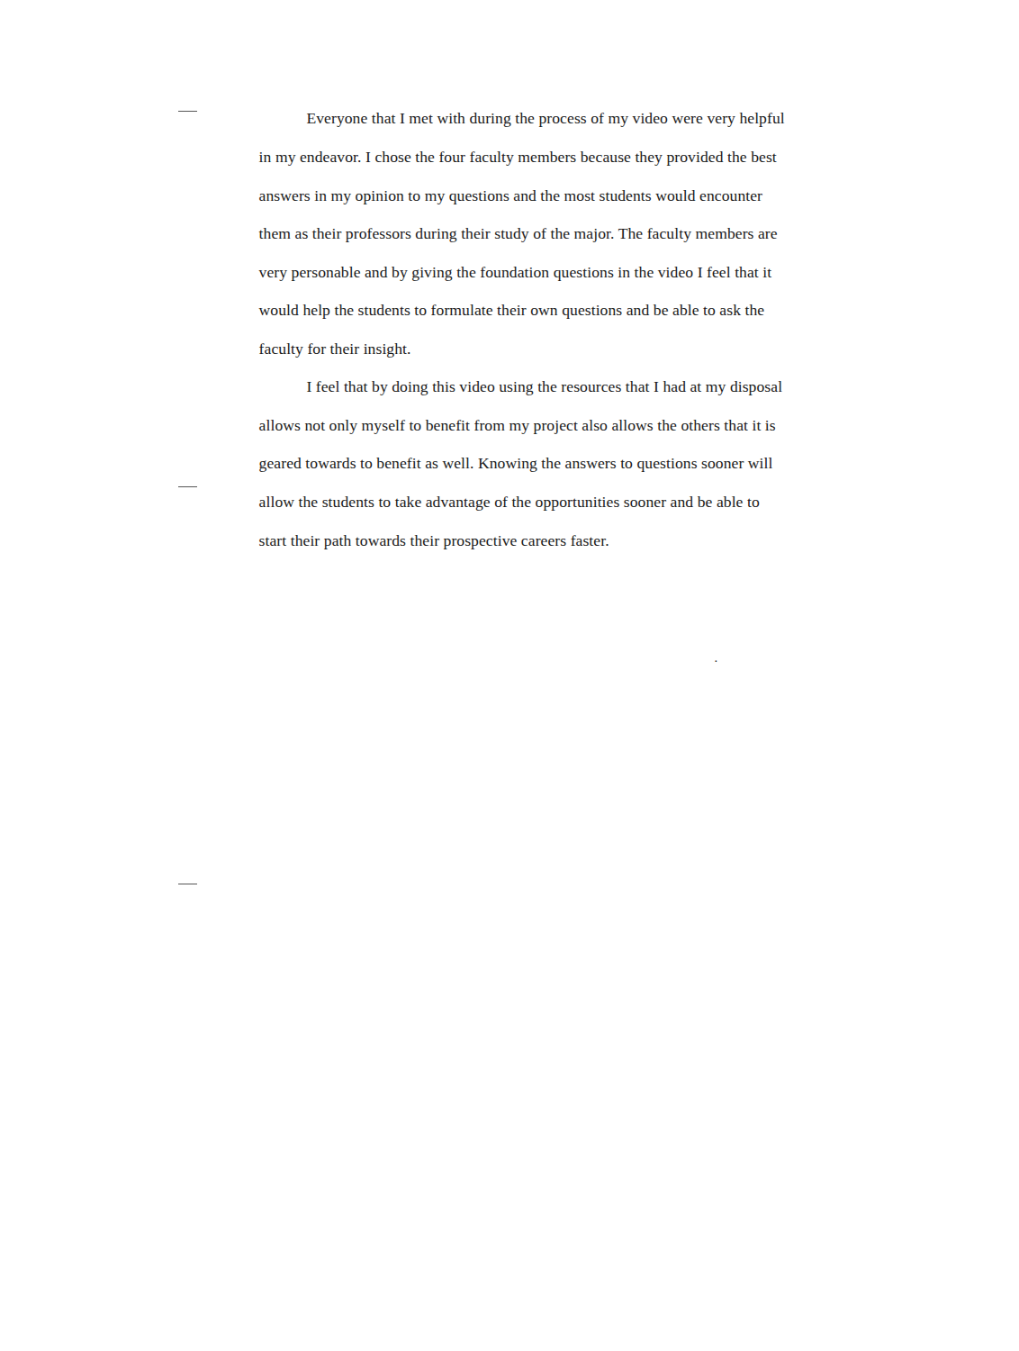Everyone that I met with during the process of my video were very helpful in my endeavor. I chose the four faculty members because they provided the best answers in my opinion to my questions and the most students would encounter them as their professors during their study of the major. The faculty members are very personable and by giving the foundation questions in the video I feel that it would help the students to formulate their own questions and be able to ask the faculty for their insight.
I feel that by doing this video using the resources that I had at my disposal allows not only myself to benefit from my project also allows the others that it is geared towards to benefit as well. Knowing the answers to questions sooner will allow the students to take advantage of the opportunities sooner and be able to start their path towards their prospective careers faster.
.